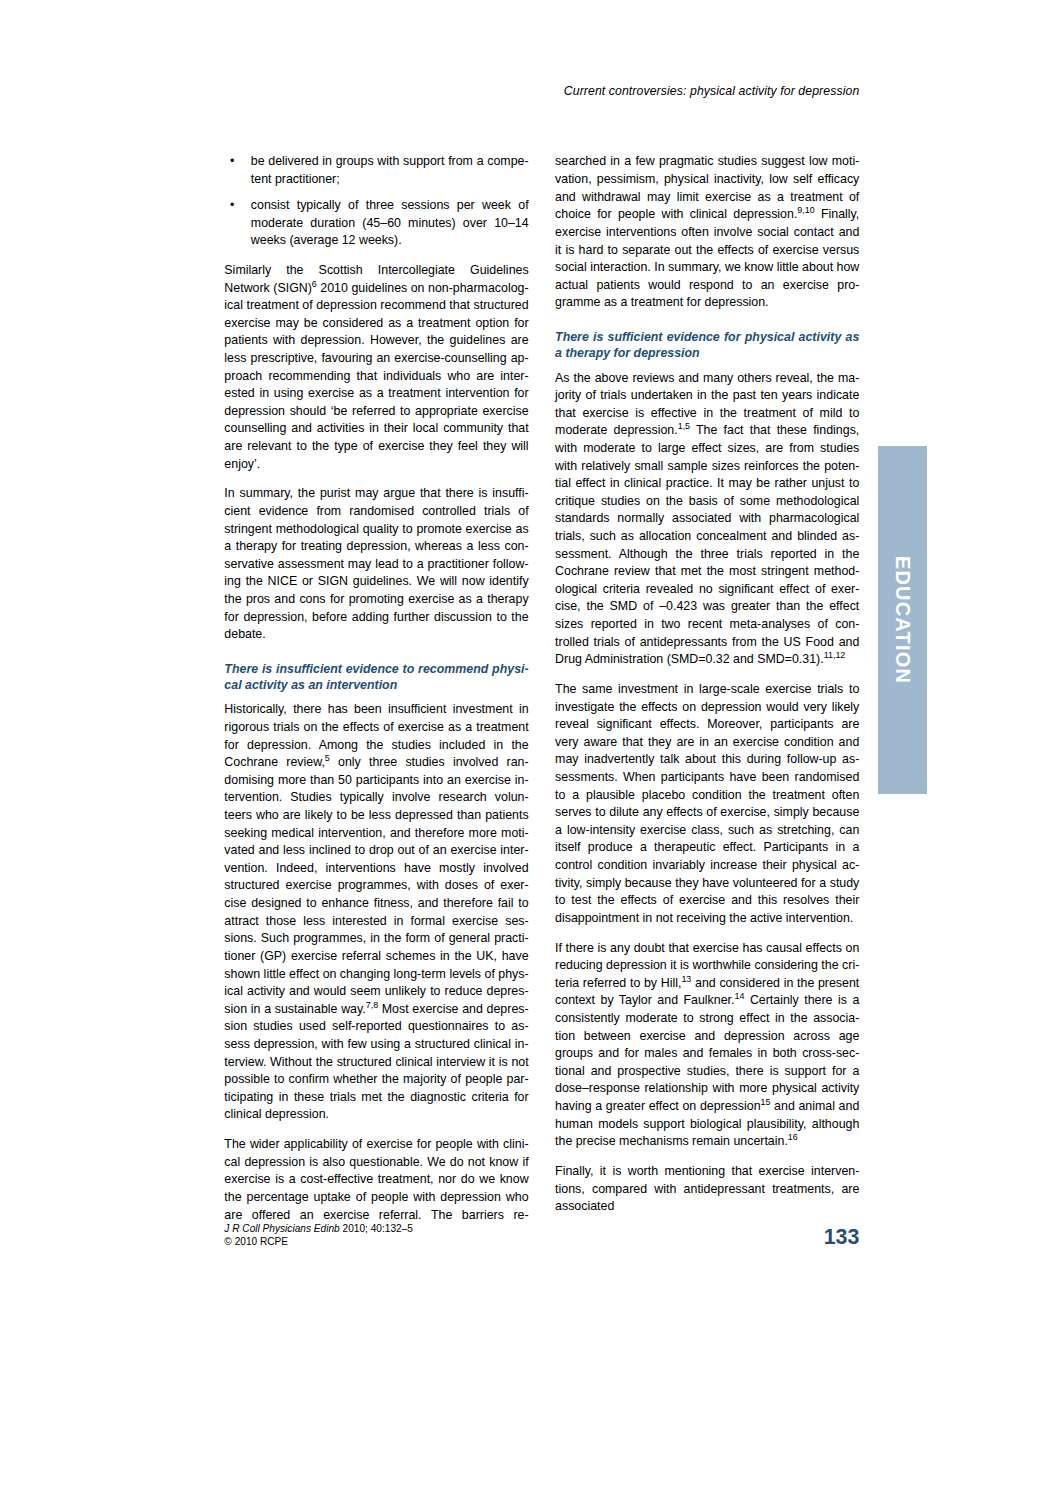Current controversies: physical activity for depression
EDUCATION
be delivered in groups with support from a competent practitioner;
consist typically of three sessions per week of moderate duration (45–60 minutes) over 10–14 weeks (average 12 weeks).
Similarly the Scottish Intercollegiate Guidelines Network (SIGN)6 2010 guidelines on non-pharmacological treatment of depression recommend that structured exercise may be considered as a treatment option for patients with depression. However, the guidelines are less prescriptive, favouring an exercise-counselling approach recommending that individuals who are interested in using exercise as a treatment intervention for depression should ‘be referred to appropriate exercise counselling and activities in their local community that are relevant to the type of exercise they feel they will enjoy’.
In summary, the purist may argue that there is insufficient evidence from randomised controlled trials of stringent methodological quality to promote exercise as a therapy for treating depression, whereas a less conservative assessment may lead to a practitioner following the NICE or SIGN guidelines. We will now identify the pros and cons for promoting exercise as a therapy for depression, before adding further discussion to the debate.
There is insufficient evidence to recommend physical activity as an intervention
Historically, there has been insufficient investment in rigorous trials on the effects of exercise as a treatment for depression. Among the studies included in the Cochrane review,5 only three studies involved randomising more than 50 participants into an exercise intervention. Studies typically involve research volunteers who are likely to be less depressed than patients seeking medical intervention, and therefore more motivated and less inclined to drop out of an exercise intervention. Indeed, interventions have mostly involved structured exercise programmes, with doses of exercise designed to enhance fitness, and therefore fail to attract those less interested in formal exercise sessions. Such programmes, in the form of general practitioner (GP) exercise referral schemes in the UK, have shown little effect on changing long-term levels of physical activity and would seem unlikely to reduce depression in a sustainable way.7,8 Most exercise and depression studies used self-reported questionnaires to assess depression, with few using a structured clinical interview. Without the structured clinical interview it is not possible to confirm whether the majority of people participating in these trials met the diagnostic criteria for clinical depression.
The wider applicability of exercise for people with clinical depression is also questionable. We do not know if exercise is a cost-effective treatment, nor do we know the percentage uptake of people with depression who are offered an exercise referral. The barriers researched in a few pragmatic studies suggest low motivation, pessimism, physical inactivity, low self efficacy and withdrawal may limit exercise as a treatment of choice for people with clinical depression.9,10 Finally, exercise interventions often involve social contact and it is hard to separate out the effects of exercise versus social interaction. In summary, we know little about how actual patients would respond to an exercise programme as a treatment for depression.
There is sufficient evidence for physical activity as a therapy for depression
As the above reviews and many others reveal, the majority of trials undertaken in the past ten years indicate that exercise is effective in the treatment of mild to moderate depression.1,5 The fact that these findings, with moderate to large effect sizes, are from studies with relatively small sample sizes reinforces the potential effect in clinical practice. It may be rather unjust to critique studies on the basis of some methodological standards normally associated with pharmacological trials, such as allocation concealment and blinded assessment. Although the three trials reported in the Cochrane review that met the most stringent methodological criteria revealed no significant effect of exercise, the SMD of –0.423 was greater than the effect sizes reported in two recent meta-analyses of controlled trials of antidepressants from the US Food and Drug Administration (SMD=0.32 and SMD=0.31).11,12
The same investment in large-scale exercise trials to investigate the effects on depression would very likely reveal significant effects. Moreover, participants are very aware that they are in an exercise condition and may inadvertently talk about this during follow-up assessments. When participants have been randomised to a plausible placebo condition the treatment often serves to dilute any effects of exercise, simply because a low-intensity exercise class, such as stretching, can itself produce a therapeutic effect. Participants in a control condition invariably increase their physical activity, simply because they have volunteered for a study to test the effects of exercise and this resolves their disappointment in not receiving the active intervention.
If there is any doubt that exercise has causal effects on reducing depression it is worthwhile considering the criteria referred to by Hill,13 and considered in the present context by Taylor and Faulkner.14 Certainly there is a consistently moderate to strong effect in the association between exercise and depression across age groups and for males and females in both cross-sectional and prospective studies, there is support for a dose–response relationship with more physical activity having a greater effect on depression15 and animal and human models support biological plausibility, although the precise mechanisms remain uncertain.16
Finally, it is worth mentioning that exercise interventions, compared with antidepressant treatments, are associated
J R Coll Physicians Edinb 2010; 40:132–5
© 2010 RCPE
133